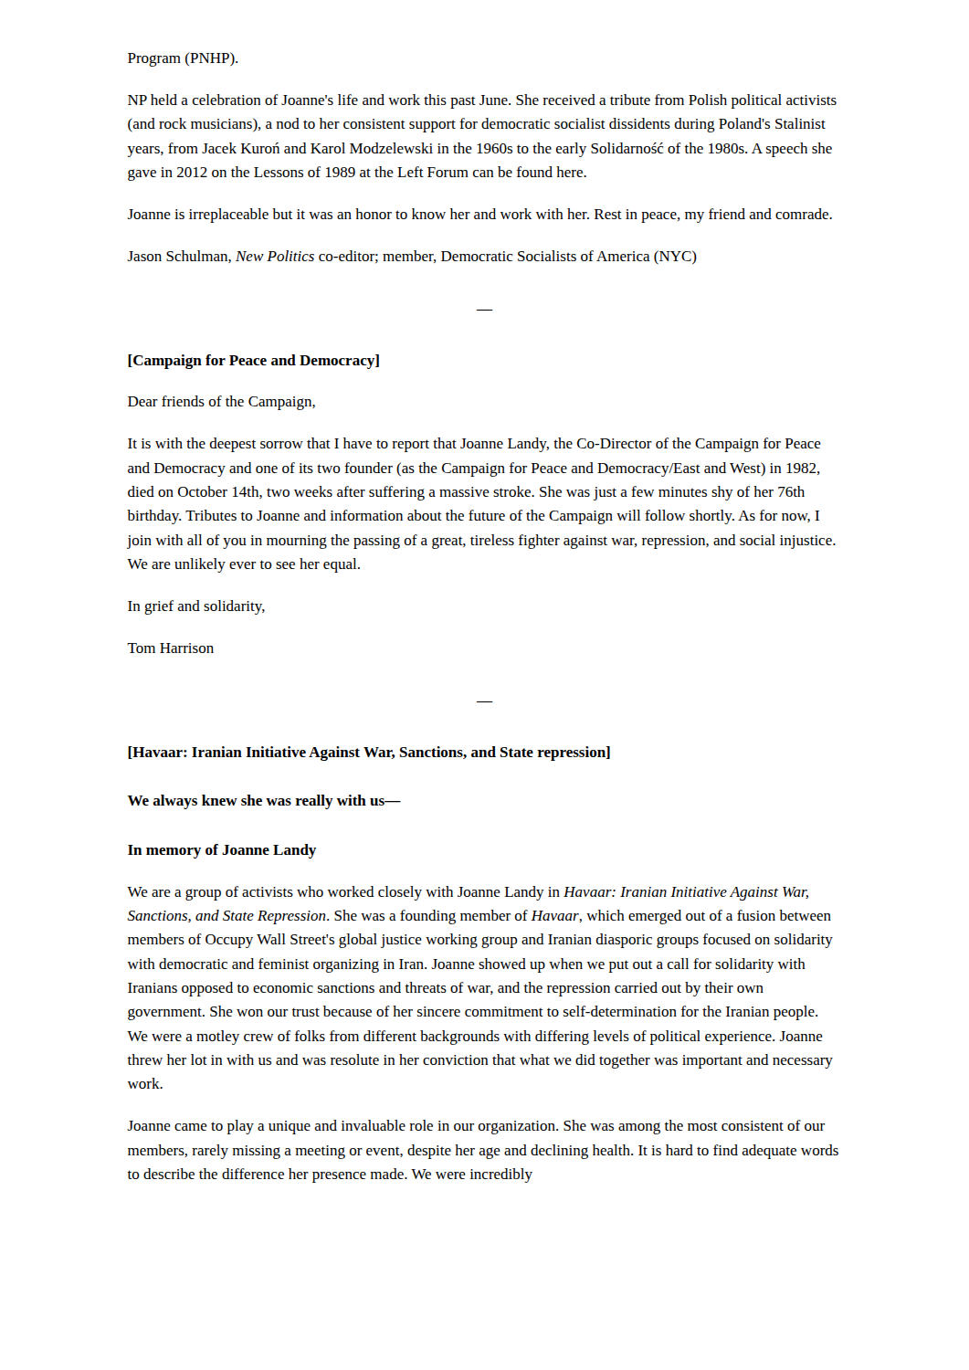Program (PNHP).
NP held a celebration of Joanne's life and work this past June. She received a tribute from Polish political activists (and rock musicians), a nod to her consistent support for democratic socialist dissidents during Poland's Stalinist years, from Jacek Kuroń and Karol Modzelewski in the 1960s to the early Solidarność of the 1980s. A speech she gave in 2012 on the Lessons of 1989 at the Left Forum can be found here.
Joanne is irreplaceable but it was an honor to know her and work with her. Rest in peace, my friend and comrade.
Jason Schulman, New Politics co-editor; member, Democratic Socialists of America (NYC)
—
[Campaign for Peace and Democracy]
Dear friends of the Campaign,
It is with the deepest sorrow that I have to report that Joanne Landy, the Co-Director of the Campaign for Peace and Democracy and one of its two founder (as the Campaign for Peace and Democracy/East and West) in 1982, died on October 14th, two weeks after suffering a massive stroke. She was just a few minutes shy of her 76th birthday. Tributes to Joanne and information about the future of the Campaign will follow shortly. As for now, I join with all of you in mourning the passing of a great, tireless fighter against war, repression, and social injustice. We are unlikely ever to see her equal.
In grief and solidarity,
Tom Harrison
—
[Havaar: Iranian Initiative Against War, Sanctions, and State repression]
We always knew she was really with us—
In memory of Joanne Landy
We are a group of activists who worked closely with Joanne Landy in Havaar: Iranian Initiative Against War, Sanctions, and State Repression. She was a founding member of Havaar, which emerged out of a fusion between members of Occupy Wall Street's global justice working group and Iranian diasporic groups focused on solidarity with democratic and feminist organizing in Iran. Joanne showed up when we put out a call for solidarity with Iranians opposed to economic sanctions and threats of war, and the repression carried out by their own government. She won our trust because of her sincere commitment to self-determination for the Iranian people. We were a motley crew of folks from different backgrounds with differing levels of political experience. Joanne threw her lot in with us and was resolute in her conviction that what we did together was important and necessary work.
Joanne came to play a unique and invaluable role in our organization. She was among the most consistent of our members, rarely missing a meeting or event, despite her age and declining health. It is hard to find adequate words to describe the difference her presence made. We were incredibly